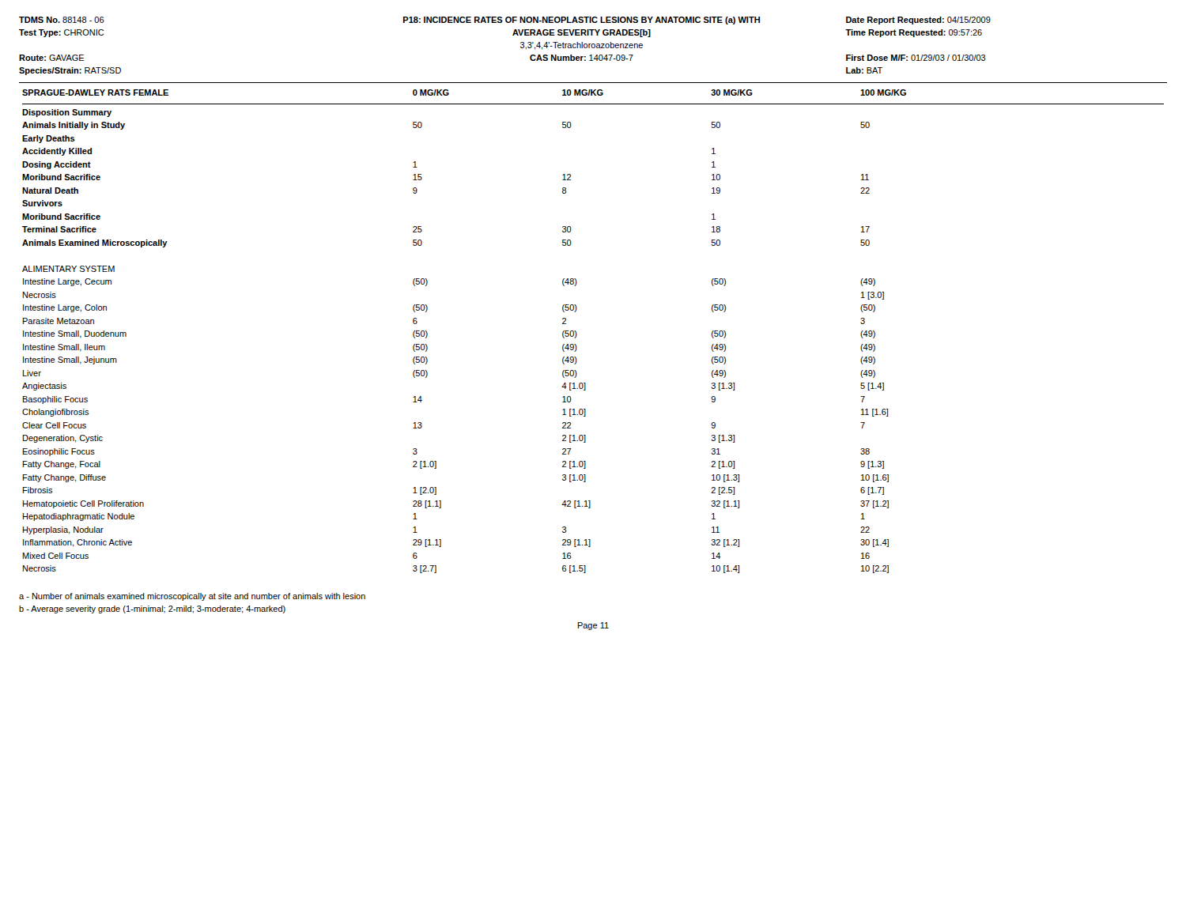| TDMS No. 88148 - 06 | P18: INCIDENCE RATES OF NON-NEOPLASTIC LESIONS BY ANATOMIC SITE (a) WITH | Date Report Requested: 04/15/2009 |
| Test Type: CHRONIC | AVERAGE SEVERITY GRADES[b] 3,3',4,4'-Tetrachloroazobenzene | Time Report Requested: 09:57:26 |
| Route: GAVAGE | CAS Number: 14047-09-7 | First Dose M/F: 01/29/03 / 01/30/03 |
| Species/Strain: RATS/SD | | Lab: BAT |
| SPRAGUE-DAWLEY RATS FEMALE | 0 MG/KG | 10 MG/KG | 30 MG/KG | 100 MG/KG | |
| --- | --- | --- | --- | --- | --- |
| Disposition Summary | | | | | |
| Animals Initially in Study | 50 | 50 | 50 | 50 | |
| Early Deaths | | | | | |
| Accidently Killed | | | 1 | | |
| Dosing Accident | 1 | | 1 | | |
| Moribund Sacrifice | 15 | 12 | 10 | 11 | |
| Natural Death | 9 | 8 | 19 | 22 | |
| Survivors | | | | | |
| Moribund Sacrifice | | | 1 | | |
| Terminal Sacrifice | 25 | 30 | 18 | 17 | |
| Animals Examined Microscopically | 50 | 50 | 50 | 50 | |
| ALIMENTARY SYSTEM |
| Intestine Large, Cecum | (50) | (48) | (50) | (49) | |
| Necrosis | | | | 1 [3.0] | |
| Intestine Large, Colon | (50) | (50) | (50) | (50) | |
| Parasite Metazoan | 6 | 2 | | 3 | |
| Intestine Small, Duodenum | (50) | (50) | (50) | (49) | |
| Intestine Small, Ileum | (50) | (49) | (49) | (49) | |
| Intestine Small, Jejunum | (50) | (49) | (50) | (49) | |
| Liver | (50) | (50) | (49) | (49) | |
| Angiectasis | | 4 [1.0] | 3 [1.3] | 5 [1.4] | |
| Basophilic Focus | 14 | 10 | 9 | 7 | |
| Cholangiofibrosis | | 1 [1.0] | | 11 [1.6] | |
| Clear Cell Focus | 13 | 22 | 9 | 7 | |
| Degeneration, Cystic | | 2 [1.0] | 3 [1.3] | | |
| Eosinophilic Focus | 3 | 27 | 31 | 38 | |
| Fatty Change, Focal | 2 [1.0] | 2 [1.0] | 2 [1.0] | 9 [1.3] | |
| Fatty Change, Diffuse | | 3 [1.0] | 10 [1.3] | 10 [1.6] | |
| Fibrosis | 1 [2.0] | | 2 [2.5] | 6 [1.7] | |
| Hematopoietic Cell Proliferation | 28 [1.1] | 42 [1.1] | 32 [1.1] | 37 [1.2] | |
| Hepatodiaphragmatic Nodule | 1 | | 1 | 1 | |
| Hyperplasia, Nodular | 1 | 3 | 11 | 22 | |
| Inflammation, Chronic Active | 29 [1.1] | 29 [1.1] | 32 [1.2] | 30 [1.4] | |
| Mixed Cell Focus | 6 | 16 | 14 | 16 | |
| Necrosis | 3 [2.7] | 6 [1.5] | 10 [1.4] | 10 [2.2] | |
a - Number of animals examined microscopically at site and number of animals with lesion
b - Average severity grade (1-minimal; 2-mild; 3-moderate; 4-marked)
Page 11